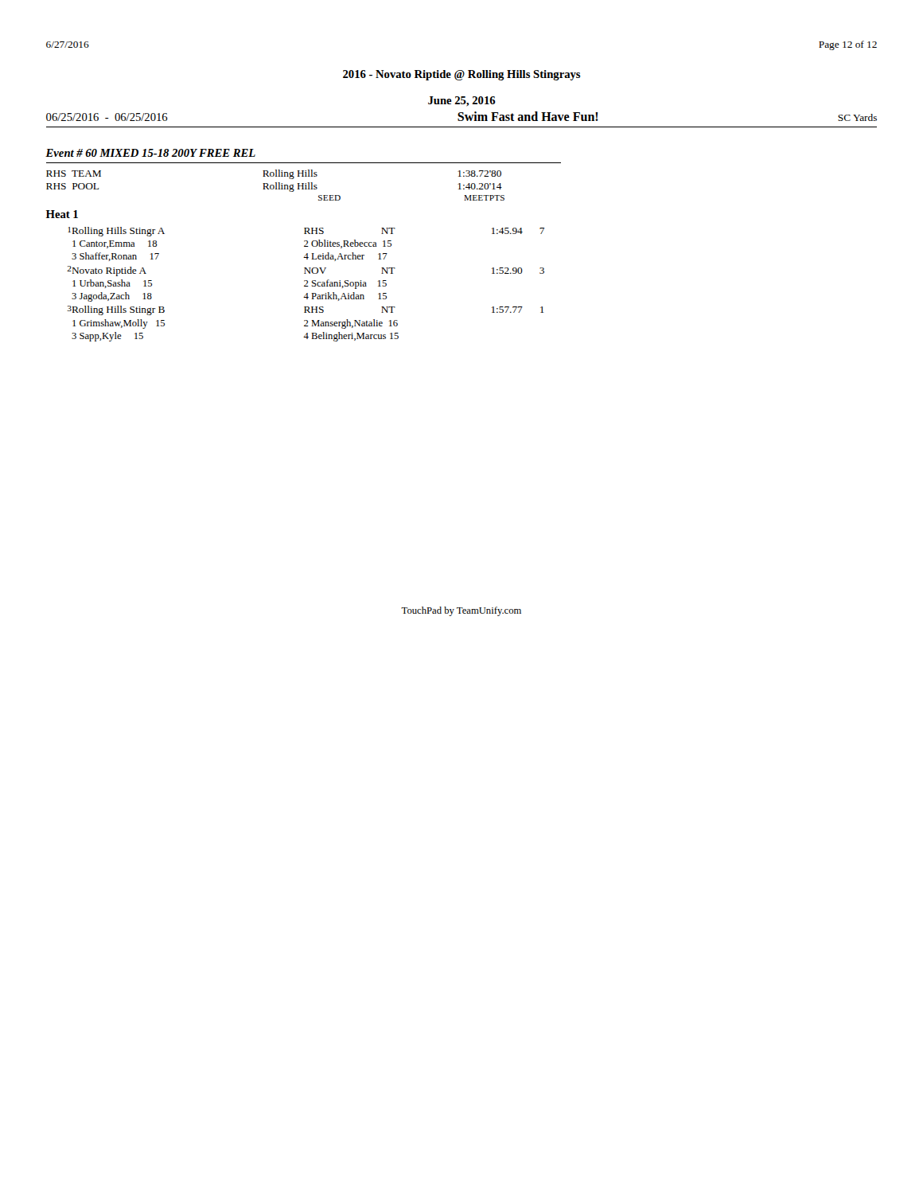6/27/2016
Page 12 of 12
2016 - Novato Riptide @ Rolling Hills Stingrays
June 25, 2016
06/25/2016 - 06/25/2016
Swim Fast and Have Fun!
SC Yards
Event # 60 MIXED 15-18 200Y FREE REL
| RHS TEAM | Rolling Hills | 1:38.72 | '80 |
| RHS POOL | Rolling Hills | 1:40.20 | '14 |
| | SEED | MEET | PTS |
Heat 1
| 1 | Rolling Hills Stingr A | RHS | NT | 1:45.94 | 7 |
| | 1 Cantor,Emma 18 | 2 Oblites,Rebecca 15 |
| | 3 Shaffer,Ronan 17 | 4 Leida,Archer 17 |
| 2 | Novato Riptide A | NOV | NT | 1:52.90 | 3 |
| | 1 Urban,Sasha 15 | 2 Scafani,Sopia 15 |
| | 3 Jagoda,Zach 18 | 4 Parikh,Aidan 15 |
| 3 | Rolling Hills Stingr B | RHS | NT | 1:57.77 | 1 |
| | 1 Grimshaw,Molly 15 | 2 Mansergh,Natalie 16 |
| | 3 Sapp,Kyle 15 | 4 Belingheri,Marcus 15 |
TouchPad by TeamUnify.com